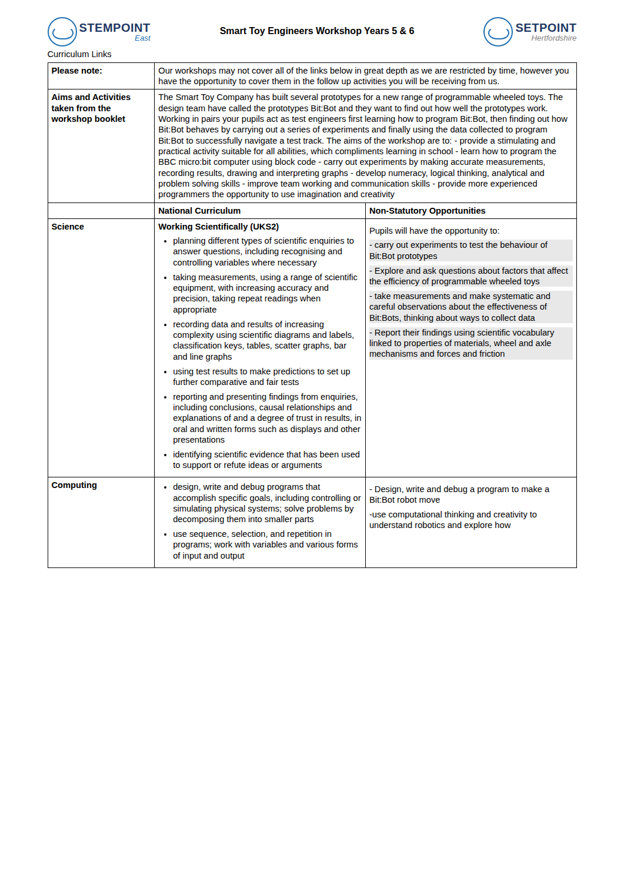STEMPOINT East
Smart Toy Engineers Workshop Years 5 & 6
SETPOINT Hertfordshire
Curriculum Links
| Please note: | Our workshops may not cover all of the links below in great depth as we are restricted by time, however you have the opportunity to cover them in the follow up activities you will be receiving from us. |
| Aims and Activities taken from the workshop booklet | The Smart Toy Company has built several prototypes for a new range of programmable wheeled toys. The design team have called the prototypes Bit:Bot and they want to find out how well the prototypes work. Working in pairs your pupils act as test engineers first learning how to program Bit:Bot, then finding out how Bit:Bot behaves by carrying out a series of experiments and finally using the data collected to program Bit:Bot to successfully navigate a test track. The aims of the workshop are to: - provide a stimulating and practical activity suitable for all abilities, which compliments learning in school - learn how to program the BBC micro:bit computer using block code - carry out experiments by making accurate measurements, recording results, drawing and interpreting graphs - develop numeracy, logical thinking, analytical and problem solving skills - improve team working and communication skills - provide more experienced programmers the opportunity to use imagination and creativity |
| | National Curriculum | Non-Statutory Opportunities |
| Science | Working Scientifically (UKS2) planning different types of scientific enquiries to answer questions, including recognising and controlling variables where necessary taking measurements, using a range of scientific equipment, with increasing accuracy and precision, taking repeat readings when appropriate recording data and results of increasing complexity using scientific diagrams and labels, classification keys, tables, scatter graphs, bar and line graphs using test results to make predictions to set up further comparative and fair tests reporting and presenting findings from enquiries, including conclusions, causal relationships and explanations of and a degree of trust in results, in oral and written forms such as displays and other presentations identifying scientific evidence that has been used to support or refute ideas or arguments | Pupils will have the opportunity to: - carry out experiments to test the behaviour of Bit:Bot prototypes - Explore and ask questions about factors that affect the efficiency of programmable wheeled toys - take measurements and make systematic and careful observations about the effectiveness of Bit:Bots, thinking about ways to collect data - Report their findings using scientific vocabulary linked to properties of materials, wheel and axle mechanisms and forces and friction |
| Computing | design, write and debug programs that accomplish specific goals, including controlling or simulating physical systems; solve problems by decomposing them into smaller parts use sequence, selection, and repetition in programs; work with variables and various forms of input and output | - Design, write and debug a program to make a Bit:Bot robot move -use computational thinking and creativity to understand robotics and explore how |